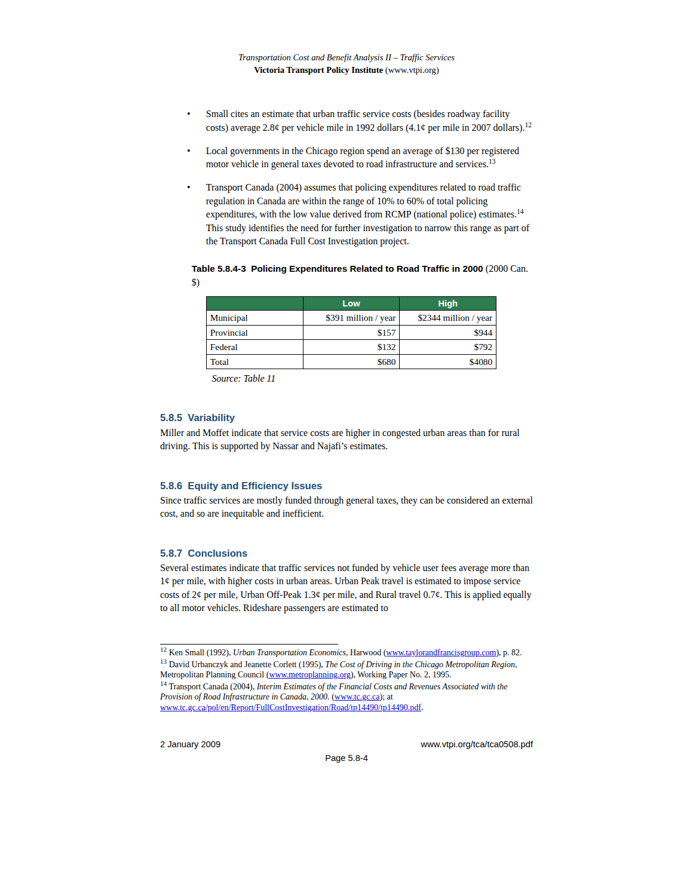Transportation Cost and Benefit Analysis II – Traffic Services
Victoria Transport Policy Institute (www.vtpi.org)
Small cites an estimate that urban traffic service costs (besides roadway facility costs) average 2.8¢ per vehicle mile in 1992 dollars (4.1¢ per mile in 2007 dollars).12
Local governments in the Chicago region spend an average of $130 per registered motor vehicle in general taxes devoted to road infrastructure and services.13
Transport Canada (2004) assumes that policing expenditures related to road traffic regulation in Canada are within the range of 10% to 60% of total policing expenditures, with the low value derived from RCMP (national police) estimates.14 This study identifies the need for further investigation to narrow this range as part of the Transport Canada Full Cost Investigation project.
Table 5.8.4-3 Policing Expenditures Related to Road Traffic in 2000 (2000 Can. $)
| | Low | High |
| --- | --- | --- |
| Municipal | $391 million / year | $2344 million / year |
| Provincial | $157 | $944 |
| Federal | $132 | $792 |
| Total | $680 | $4080 |
Source: Table 11
5.8.5 Variability
Miller and Moffet indicate that service costs are higher in congested urban areas than for rural driving. This is supported by Nassar and Najafi’s estimates.
5.8.6 Equity and Efficiency Issues
Since traffic services are mostly funded through general taxes, they can be considered an external cost, and so are inequitable and inefficient.
5.8.7 Conclusions
Several estimates indicate that traffic services not funded by vehicle user fees average more than 1¢ per mile, with higher costs in urban areas. Urban Peak travel is estimated to impose service costs of 2¢ per mile, Urban Off-Peak 1.3¢ per mile, and Rural travel 0.7¢. This is applied equally to all motor vehicles. Rideshare passengers are estimated to
12 Ken Small (1992), Urban Transportation Economics, Harwood (www.taylorandfrancisgroup.com), p. 82.
13 David Urbanczyk and Jeanette Corlett (1995), The Cost of Driving in the Chicago Metropolitan Region, Metropolitan Planning Council (www.metroplanning.org), Working Paper No. 2, 1995.
14 Transport Canada (2004), Interim Estimates of the Financial Costs and Revenues Associated with the Provision of Road Infrastructure in Canada, 2000. (www.tc.gc.ca); at www.tc.gc.ca/pol/en/Report/FullCostInvestigation/Road/tp14490/tp14490.pdf.
2 January 2009 www.vtpi.org/tca/tca0508.pdf
Page 5.8-4